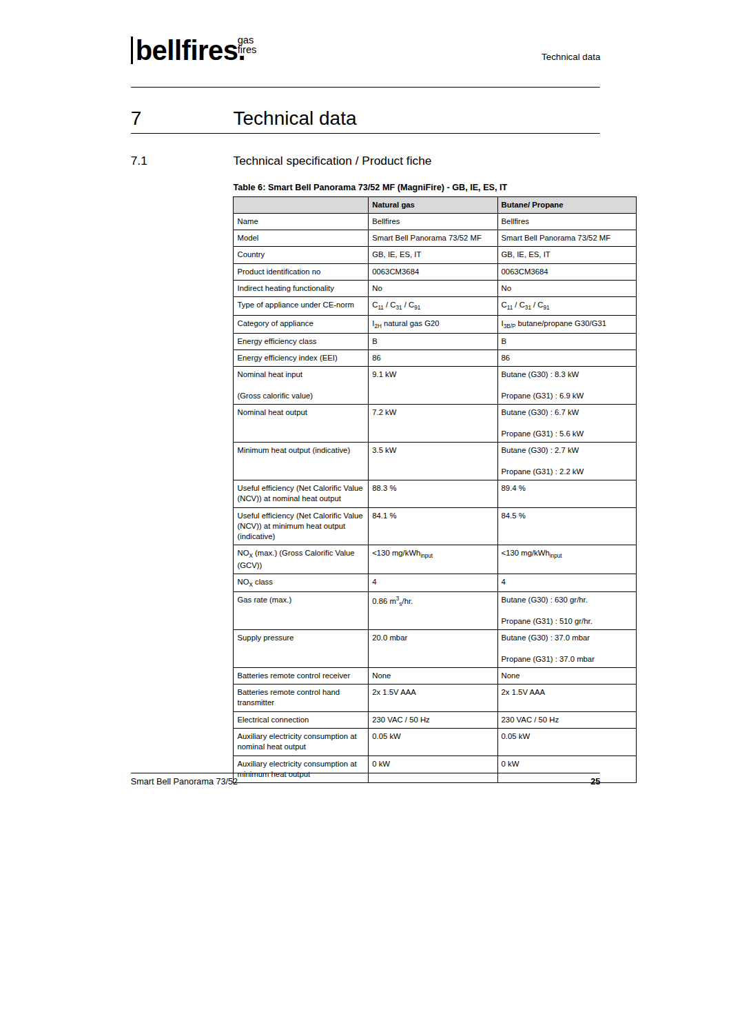bellfiresgas fires.
Technical data
7 Technical data
7.1 Technical specification / Product fiche
Table 6: Smart Bell Panorama 73/52 MF (MagniFire) - GB, IE, ES, IT
| | Natural gas | Butane/ Propane |
| --- | --- | --- |
| Name | Bellfires | Bellfires |
| Model | Smart Bell Panorama 73/52 MF | Smart Bell Panorama 73/52 MF |
| Country | GB, IE, ES, IT | GB, IE, ES, IT |
| Product identification no | 0063CM3684 | 0063CM3684 |
| Indirect heating functionality | No | No |
| Type of appliance under CE-norm | C 11 / C 31 / C 91 | C 11 / C 31 / C 91 |
| Category of appliance | I 2H natural gas G20 | I 3B/P butane/propane G30/G31 |
| Energy efficiency class | B | B |
| Energy efficiency index (EEI) | 86 | 86 |
| Nominal heat input (Gross calorific value) | 9.1 kW | Butane (G30) : 8.3 kW Propane (G31) : 6.9 kW |
| Nominal heat output | 7.2 kW | Butane (G30) : 6.7 kW Propane (G31) : 5.6 kW |
| Minimum heat output (indicative) | 3.5 kW | Butane (G30) : 2.7 kW Propane (G31) : 2.2 kW |
| Useful efficiency (Net Calorific Value (NCV)) at nominal heat output | 88.3 % | 89.4 % |
| Useful efficiency (Net Calorific Value (NCV)) at minimum heat output (indicative) | 84.1 % | 84.5 % |
| NO X (max.) (Gross Calorific Value (GCV)) | <130 mg/kWh input | <130 mg/kWh input |
| NO X class | 4 | 4 |
| Gas rate (max.) | 0.86 m 3 s /hr. | Butane (G30) : 630 gr/hr. Propane (G31) : 510 gr/hr. |
| Supply pressure | 20.0 mbar | Butane (G30) : 37.0 mbar Propane (G31) : 37.0 mbar |
| Batteries remote control receiver | None | None |
| Batteries remote control hand transmitter | 2x 1.5V AAA | 2x 1.5V AAA |
| Electrical connection | 230 VAC / 50 Hz | 230 VAC / 50 Hz |
| Auxiliary electricity consumption at nominal heat output | 0.05 kW | 0.05 kW |
| Auxiliary electricity consumption at minimum heat output | 0 kW | 0 kW |
Smart Bell Panorama 73/52 25